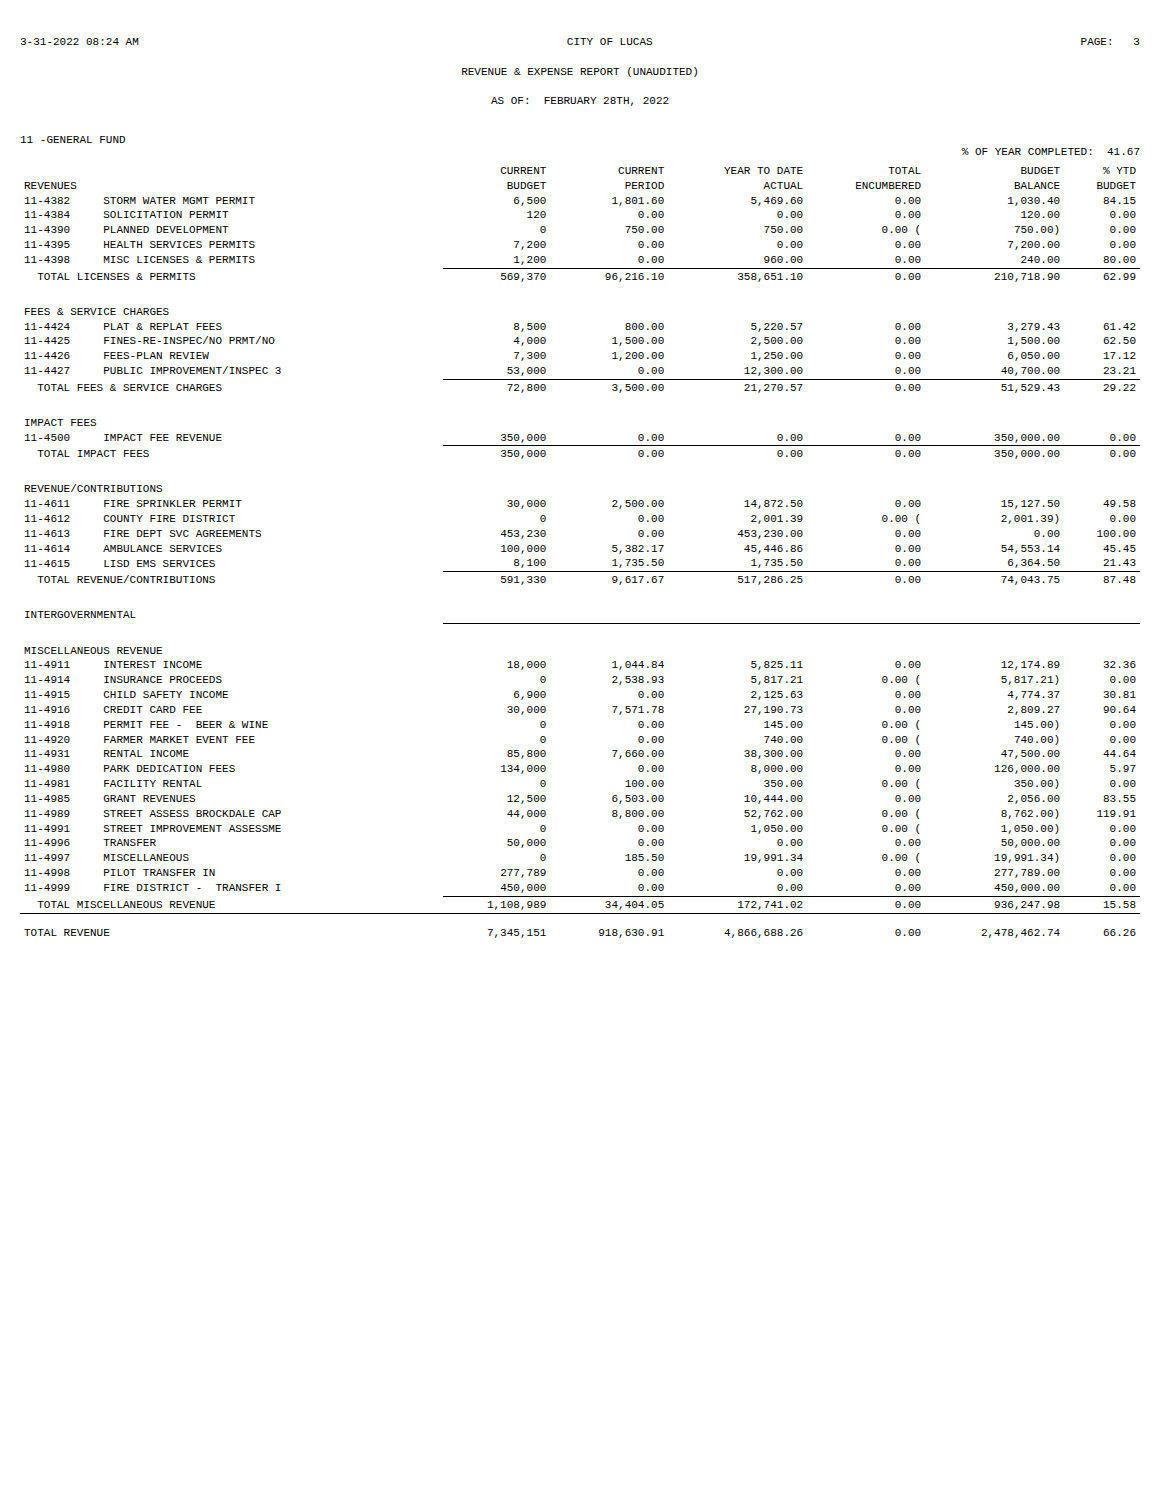3-31-2022 08:24 AM CITY OF LUCAS PAGE: 3
REVENUE & EXPENSE REPORT (UNAUDITED)
AS OF: FEBRUARY 28TH, 2022
11 -GENERAL FUND
% OF YEAR COMPLETED: 41.67
| REVENUES | CURRENT BUDGET | CURRENT PERIOD | YEAR TO DATE ACTUAL | TOTAL ENCUMBERED | BUDGET BALANCE | % YTD BUDGET |
| --- | --- | --- | --- | --- | --- | --- |
| 11-4382 STORM WATER MGMT PERMIT | 6,500 | 1,801.60 | 5,469.60 | 0.00 | 1,030.40 | 84.15 |
| 11-4384 SOLICITATION PERMIT | 120 | 0.00 | 0.00 | 0.00 | 120.00 | 0.00 |
| 11-4390 PLANNED DEVELOPMENT | 0 | 750.00 | 750.00 | 0.00 ( | 750.00) | 0.00 |
| 11-4395 HEALTH SERVICES PERMITS | 7,200 | 0.00 | 0.00 | 0.00 | 7,200.00 | 0.00 |
| 11-4398 MISC LICENSES & PERMITS | 1,200 | 0.00 | 960.00 | 0.00 | 240.00 | 80.00 |
| TOTAL LICENSES & PERMITS | 569,370 | 96,216.10 | 358,651.10 | 0.00 | 210,718.90 | 62.99 |
| FEES & SERVICE CHARGES | |
| 11-4424 PLAT & REPLAT FEES | 8,500 | 800.00 | 5,220.57 | 0.00 | 3,279.43 | 61.42 |
| 11-4425 FINES-RE-INSPEC/NO PRMT/NO | 4,000 | 1,500.00 | 2,500.00 | 0.00 | 1,500.00 | 62.50 |
| 11-4426 FEES-PLAN REVIEW | 7,300 | 1,200.00 | 1,250.00 | 0.00 | 6,050.00 | 17.12 |
| 11-4427 PUBLIC IMPROVEMENT/INSPEC 3 | 53,000 | 0.00 | 12,300.00 | 0.00 | 40,700.00 | 23.21 |
| TOTAL FEES & SERVICE CHARGES | 72,800 | 3,500.00 | 21,270.57 | 0.00 | 51,529.43 | 29.22 |
| IMPACT FEES | |
| 11-4500 IMPACT FEE REVENUE | 350,000 | 0.00 | 0.00 | 0.00 | 350,000.00 | 0.00 |
| TOTAL IMPACT FEES | 350,000 | 0.00 | 0.00 | 0.00 | 350,000.00 | 0.00 |
| REVENUE/CONTRIBUTIONS | |
| 11-4611 FIRE SPRINKLER PERMIT | 30,000 | 2,500.00 | 14,872.50 | 0.00 | 15,127.50 | 49.58 |
| 11-4612 COUNTY FIRE DISTRICT | 0 | 0.00 | 2,001.39 | 0.00 ( | 2,001.39) | 0.00 |
| 11-4613 FIRE DEPT SVC AGREEMENTS | 453,230 | 0.00 | 453,230.00 | 0.00 | 0.00 | 100.00 |
| 11-4614 AMBULANCE SERVICES | 100,000 | 5,382.17 | 45,446.86 | 0.00 | 54,553.14 | 45.45 |
| 11-4615 LISD EMS SERVICES | 8,100 | 1,735.50 | 1,735.50 | 0.00 | 6,364.50 | 21.43 |
| TOTAL REVENUE/CONTRIBUTIONS | 591,330 | 9,617.67 | 517,286.25 | 0.00 | 74,043.75 | 87.48 |
| INTERGOVERNMENTAL | | | | | | |
| MISCELLANEOUS REVENUE | |
| 11-4911 INTEREST INCOME | 18,000 | 1,044.84 | 5,825.11 | 0.00 | 12,174.89 | 32.36 |
| 11-4914 INSURANCE PROCEEDS | 0 | 2,538.93 | 5,817.21 | 0.00 ( | 5,817.21) | 0.00 |
| 11-4915 CHILD SAFETY INCOME | 6,900 | 0.00 | 2,125.63 | 0.00 | 4,774.37 | 30.81 |
| 11-4916 CREDIT CARD FEE | 30,000 | 7,571.78 | 27,190.73 | 0.00 | 2,809.27 | 90.64 |
| 11-4918 PERMIT FEE - BEER & WINE | 0 | 0.00 | 145.00 | 0.00 ( | 145.00) | 0.00 |
| 11-4920 FARMER MARKET EVENT FEE | 0 | 0.00 | 740.00 | 0.00 ( | 740.00) | 0.00 |
| 11-4931 RENTAL INCOME | 85,800 | 7,660.00 | 38,300.00 | 0.00 | 47,500.00 | 44.64 |
| 11-4980 PARK DEDICATION FEES | 134,000 | 0.00 | 8,000.00 | 0.00 | 126,000.00 | 5.97 |
| 11-4981 FACILITY RENTAL | 0 | 100.00 | 350.00 | 0.00 ( | 350.00) | 0.00 |
| 11-4985 GRANT REVENUES | 12,500 | 6,503.00 | 10,444.00 | 0.00 | 2,056.00 | 83.55 |
| 11-4989 STREET ASSESS BROCKDALE CAP | 44,000 | 8,800.00 | 52,762.00 | 0.00 ( | 8,762.00) | 119.91 |
| 11-4991 STREET IMPROVEMENT ASSESSME | 0 | 0.00 | 1,050.00 | 0.00 ( | 1,050.00) | 0.00 |
| 11-4996 TRANSFER | 50,000 | 0.00 | 0.00 | 0.00 | 50,000.00 | 0.00 |
| 11-4997 MISCELLANEOUS | 0 | 185.50 | 19,991.34 | 0.00 ( | 19,991.34) | 0.00 |
| 11-4998 PILOT TRANSFER IN | 277,789 | 0.00 | 0.00 | 0.00 | 277,789.00 | 0.00 |
| 11-4999 FIRE DISTRICT - TRANSFER I | 450,000 | 0.00 | 0.00 | 0.00 | 450,000.00 | 0.00 |
| TOTAL MISCELLANEOUS REVENUE | 1,108,989 | 34,404.05 | 172,741.02 | 0.00 | 936,247.98 | 15.58 |
| TOTAL REVENUE | 7,345,151 | 918,630.91 | 4,866,688.26 | 0.00 | 2,478,462.74 | 66.26 |